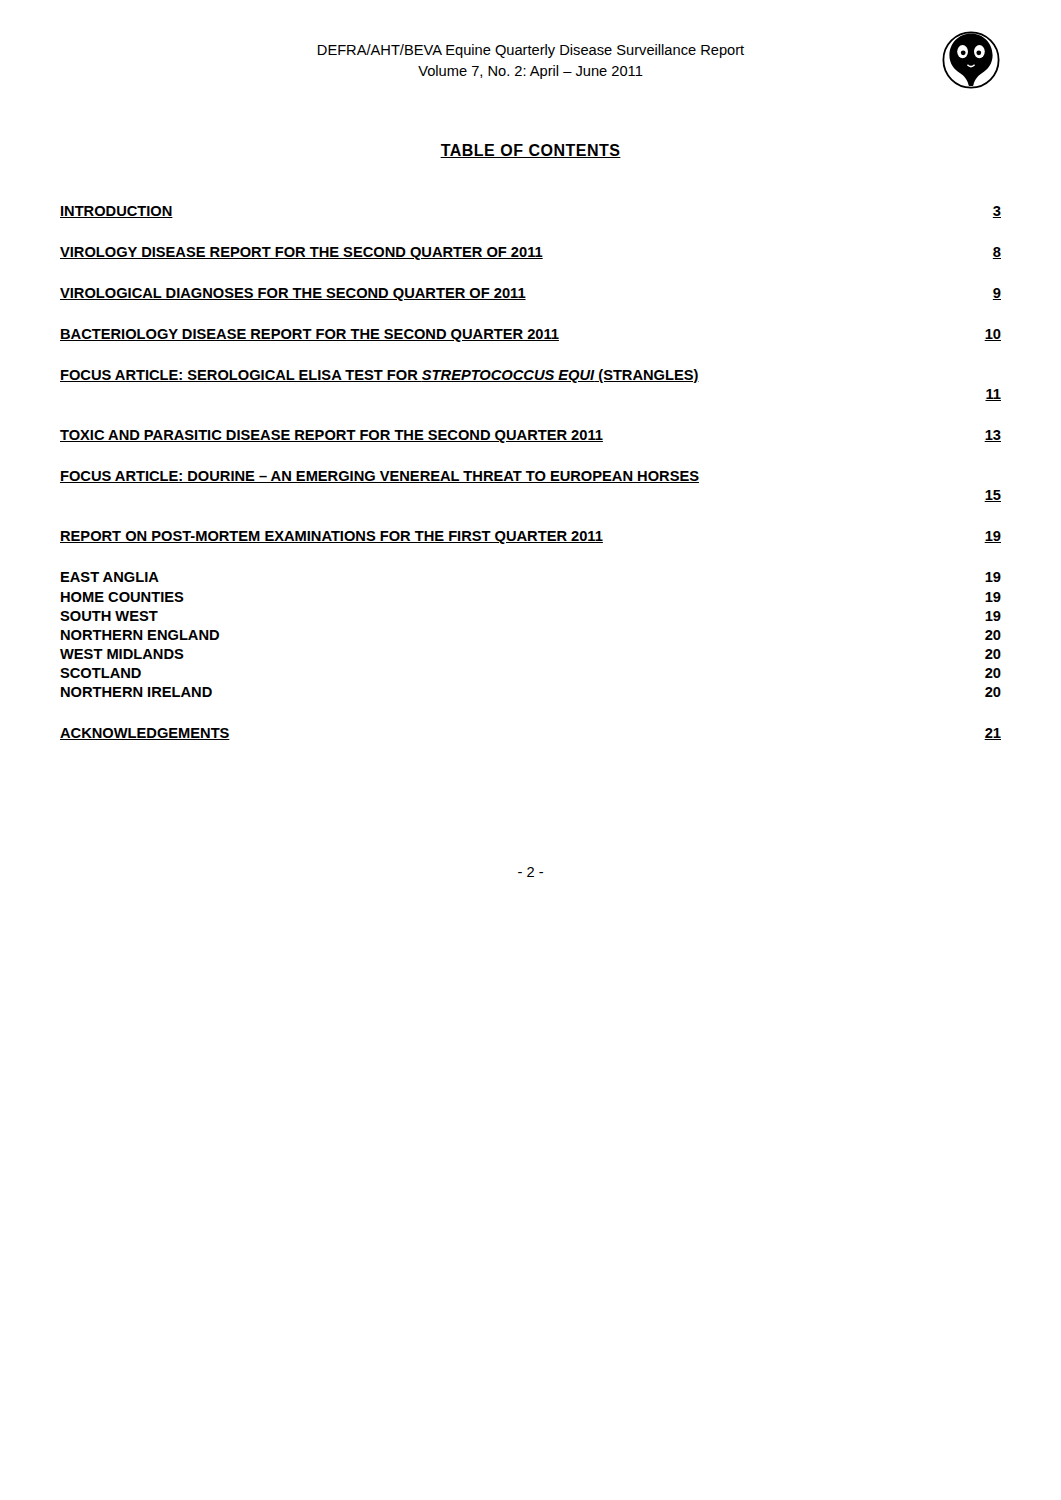DEFRA/AHT/BEVA Equine Quarterly Disease Surveillance Report
Volume 7, No. 2: April – June 2011
TABLE OF CONTENTS
| INTRODUCTION | 3 |
| VIROLOGY DISEASE REPORT FOR THE SECOND QUARTER OF 2011 | 8 |
| VIROLOGICAL DIAGNOSES FOR THE SECOND QUARTER OF 2011 | 9 |
| BACTERIOLOGY DISEASE REPORT FOR THE SECOND QUARTER 2011 | 10 |
| FOCUS ARTICLE: SEROLOGICAL ELISA TEST FOR STREPTOCOCCUS EQUI (STRANGLES) | |
| | 11 |
| TOXIC AND PARASITIC DISEASE REPORT FOR THE SECOND QUARTER 2011 | 13 |
| FOCUS ARTICLE: DOURINE – AN EMERGING VENEREAL THREAT TO EUROPEAN HORSES | |
| | 15 |
| REPORT ON POST-MORTEM EXAMINATIONS FOR THE FIRST QUARTER 2011 | 19 |
| EAST ANGLIA | 19 |
| HOME COUNTIES | 19 |
| SOUTH WEST | 19 |
| NORTHERN ENGLAND | 20 |
| WEST MIDLANDS | 20 |
| SCOTLAND | 20 |
| NORTHERN IRELAND | 20 |
| ACKNOWLEDGEMENTS | 21 |
- 2 -